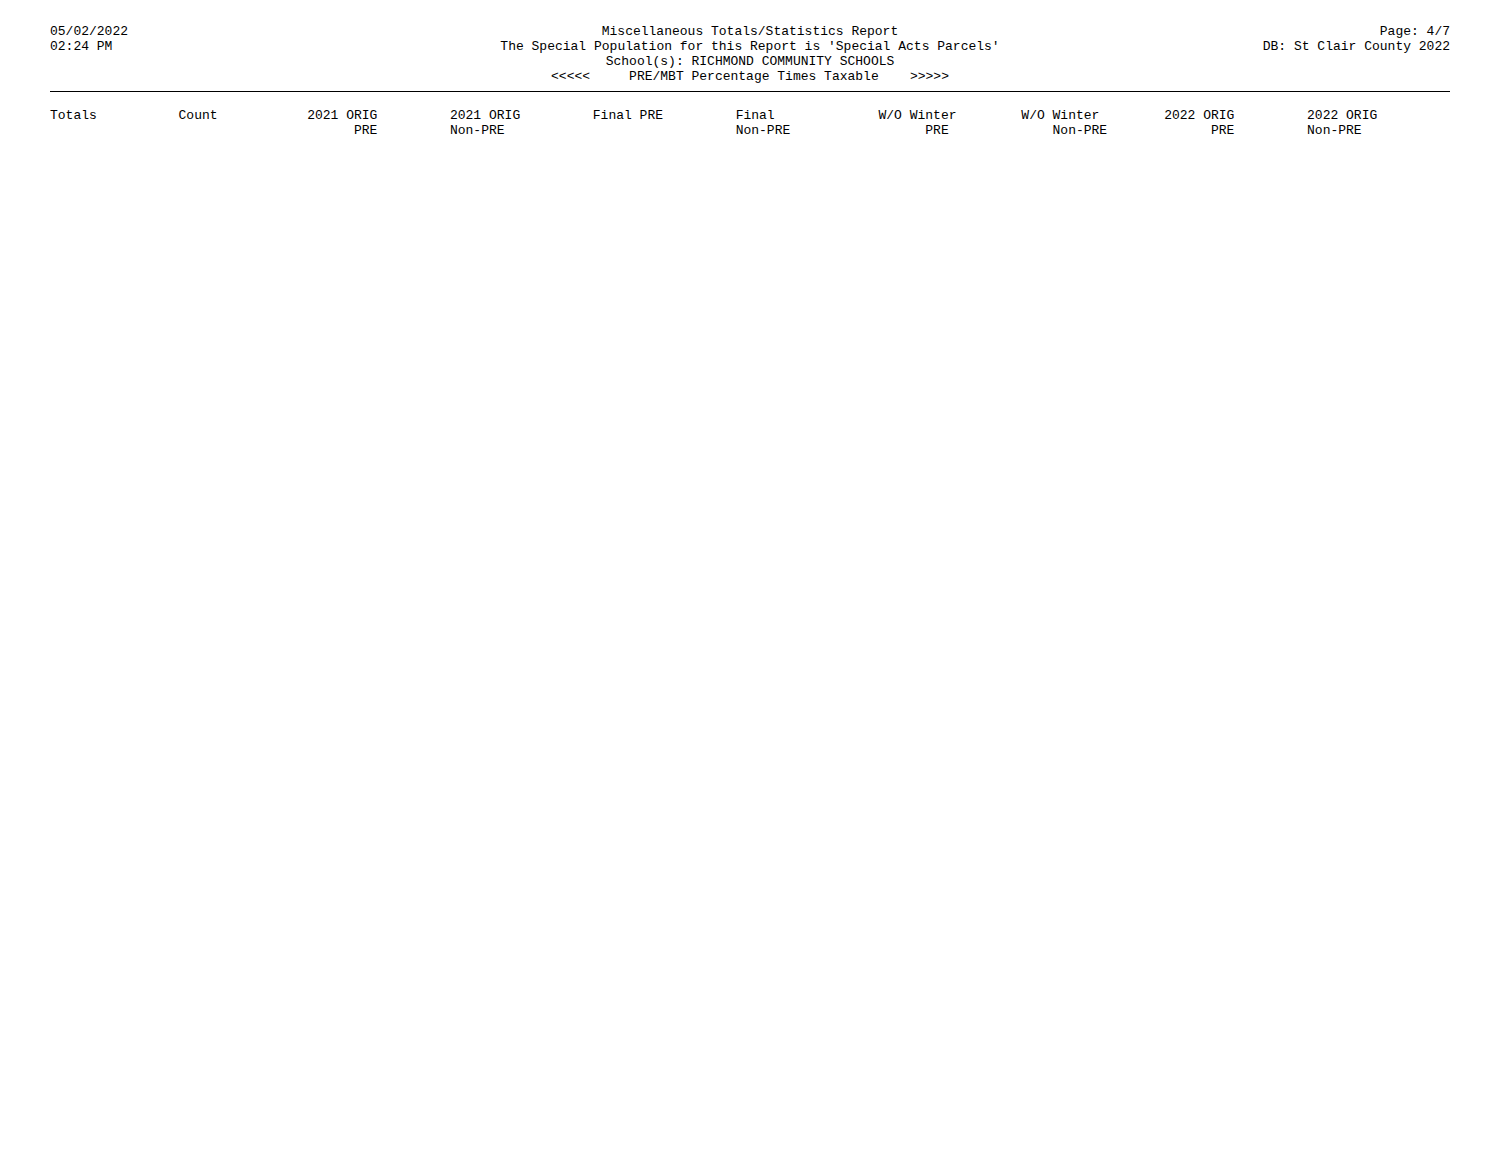| 05/02/2022 | Miscellaneous Totals/Statistics Report | Page: 4/7 |
| 02:24 PM | The Special Population for this Report is 'Special Acts Parcels' | DB: St Clair County 2022 |
| | School(s): RICHMOND COMMUNITY SCHOOLS | |
| | <<<<< PRE/MBT Percentage Times Taxable >>>>> | |
| Totals | Count | 2021 ORIG PRE | 2021 ORIG Non-PRE | Final PRE | Final Non-PRE | W/O Winter PRE | W/O Winter Non-PRE | 2022 ORIG PRE | 2022 ORIG Non-PRE |